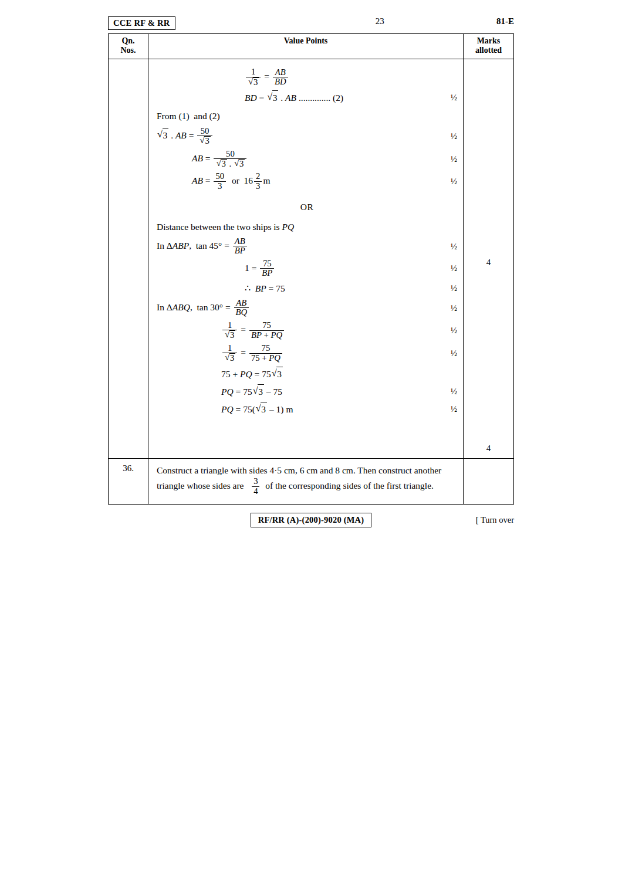CCE RF & RR
23
81-E
| Qn. Nos. | Value Points | Marks allotted |
| --- | --- | --- |
| | 1 3 = AB BD BD = 3 . AB .............. (2) ½ From (1) and (2) 3 . AB = 50 3 ½ AB = 50 3 . 3 ½ AB = 50 3 or 16 2 3 m ½ OR Distance between the two ships is PQ In Δ ABP , tan 45° = AB BP ½ 1 = 75 BP ½ ∴ BP = 75 ½ In Δ ABQ , tan 30° = AB BQ ½ 1 3 = 75 BP + PQ ½ 1 3 = 75 75 + PQ ½ 75 + PQ = 75 3 PQ = 75 3 – 75 ½ PQ = 75( 3 – 1) m ½ | 4 4 |
| 36. | Construct a triangle with sides 4·5 cm, 6 cm and 8 cm. Then construct another triangle whose sides are 3 4 of the corresponding sides of the first triangle. | |
RF/RR (A)-(200)-9020 (MA)
[ Turn over